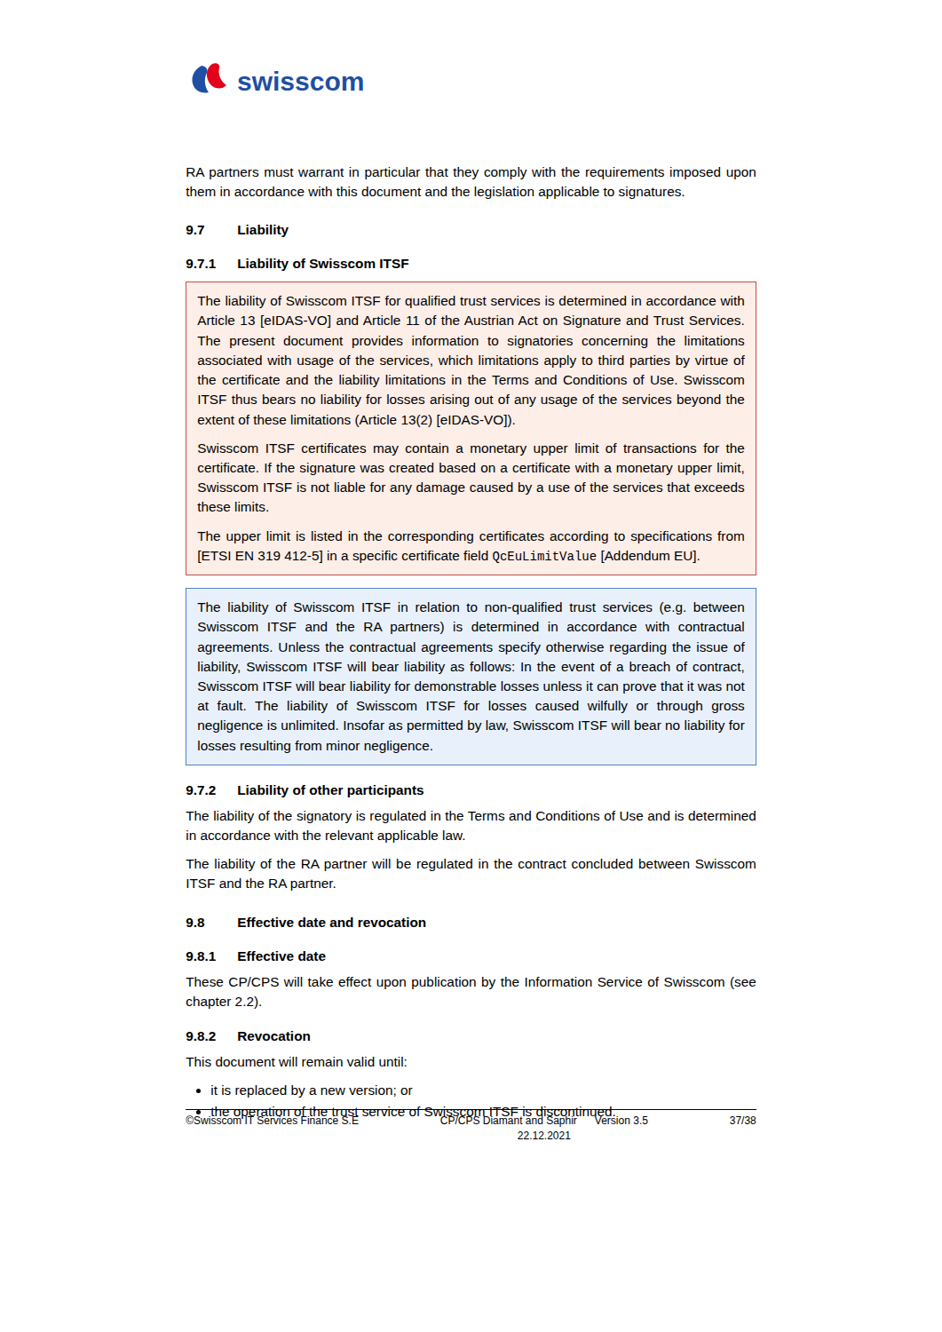swisscom
RA partners must warrant in particular that they comply with the requirements imposed upon them in accordance with this document and the legislation applicable to signatures.
9.7 Liability
9.7.1 Liability of Swisscom ITSF
The liability of Swisscom ITSF for qualified trust services is determined in accordance with Article 13 [eIDAS-VO] and Article 11 of the Austrian Act on Signature and Trust Services. The present document provides information to signatories concerning the limitations associated with usage of the services, which limitations apply to third parties by virtue of the certificate and the liability limitations in the Terms and Conditions of Use. Swisscom ITSF thus bears no liability for losses arising out of any usage of the services beyond the extent of these limitations (Article 13(2) [eIDAS-VO]).
Swisscom ITSF certificates may contain a monetary upper limit of transactions for the certificate. If the signature was created based on a certificate with a monetary upper limit, Swisscom ITSF is not liable for any damage caused by a use of the services that exceeds these limits.
The upper limit is listed in the corresponding certificates according to specifications from [ETSI EN 319 412-5] in a specific certificate field QcEuLimitValue [Addendum EU].
The liability of Swisscom ITSF in relation to non-qualified trust services (e.g. between Swisscom ITSF and the RA partners) is determined in accordance with contractual agreements. Unless the contractual agreements specify otherwise regarding the issue of liability, Swisscom ITSF will bear liability as follows: In the event of a breach of contract, Swisscom ITSF will bear liability for demonstrable losses unless it can prove that it was not at fault. The liability of Swisscom ITSF for losses caused wilfully or through gross negligence is unlimited. Insofar as permitted by law, Swisscom ITSF will bear no liability for losses resulting from minor negligence.
9.7.2 Liability of other participants
The liability of the signatory is regulated in the Terms and Conditions of Use and is determined in accordance with the relevant applicable law.
The liability of the RA partner will be regulated in the contract concluded between Swisscom ITSF and the RA partner.
9.8 Effective date and revocation
9.8.1 Effective date
These CP/CPS will take effect upon publication by the Information Service of Swisscom (see chapter 2.2).
9.8.2 Revocation
This document will remain valid until:
it is replaced by a new version; or
the operation of the trust service of Swisscom ITSF is discontinued.
©Swisscom IT Services Finance S.E
CP/CPS Diamant and Saphir Version 3.5 22.12.2021
37/38